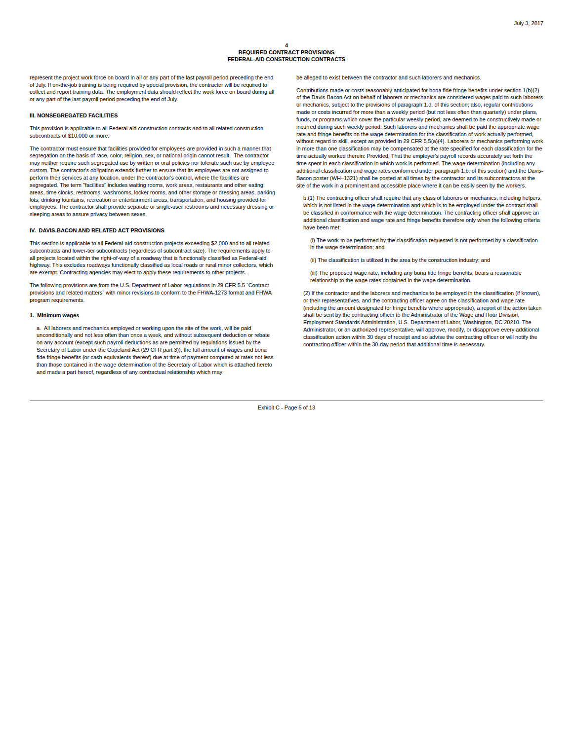July 3, 2017
4
REQUIRED CONTRACT PROVISIONS
FEDERAL-AID CONSTRUCTION CONTRACTS
represent the project work force on board in all or any part of the last payroll period preceding the end of July. If on-the-job training is being required by special provision, the contractor will be required to collect and report training data. The employment data should reflect the work force on board during all or any part of the last payroll period preceding the end of July.
III. NONSEGREGATED FACILITIES
This provision is applicable to all Federal-aid construction contracts and to all related construction subcontracts of $10,000 or more.
The contractor must ensure that facilities provided for employees are provided in such a manner that segregation on the basis of race, color, religion, sex, or national origin cannot result. The contractor may neither require such segregated use by written or oral policies nor tolerate such use by employee custom. The contractor's obligation extends further to ensure that its employees are not assigned to perform their services at any location, under the contractor's control, where the facilities are segregated. The term "facilities" includes waiting rooms, work areas, restaurants and other eating areas, time clocks, restrooms, washrooms, locker rooms, and other storage or dressing areas, parking lots, drinking fountains, recreation or entertainment areas, transportation, and housing provided for employees. The contractor shall provide separate or single-user restrooms and necessary dressing or sleeping areas to assure privacy between sexes.
IV. DAVIS-BACON AND RELATED ACT PROVISIONS
This section is applicable to all Federal-aid construction projects exceeding $2,000 and to all related subcontracts and lower-tier subcontracts (regardless of subcontract size). The requirements apply to all projects located within the right-of-way of a roadway that is functionally classified as Federal-aid highway. This excludes roadways functionally classified as local roads or rural minor collectors, which are exempt. Contracting agencies may elect to apply these requirements to other projects.
The following provisions are from the U.S. Department of Labor regulations in 29 CFR 5.5 “Contract provisions and related matters” with minor revisions to conform to the FHWA-1273 format and FHWA program requirements.
1. Minimum wages
a. All laborers and mechanics employed or working upon the site of the work, will be paid unconditionally and not less often than once a week, and without subsequent deduction or rebate on any account (except such payroll deductions as are permitted by regulations issued by the Secretary of Labor under the Copeland Act (29 CFR part 3)), the full amount of wages and bona fide fringe benefits (or cash equivalents thereof) due at time of payment computed at rates not less than those contained in the wage determination of the Secretary of Labor which is attached hereto and made a part hereof, regardless of any contractual relationship which may
be alleged to exist between the contractor and such laborers and mechanics.
Contributions made or costs reasonably anticipated for bona fide fringe benefits under section 1(b)(2) of the Davis-Bacon Act on behalf of laborers or mechanics are considered wages paid to such laborers or mechanics, subject to the provisions of paragraph 1.d. of this section; also, regular contributions made or costs incurred for more than a weekly period (but not less often than quarterly) under plans, funds, or programs which cover the particular weekly period, are deemed to be constructively made or incurred during such weekly period. Such laborers and mechanics shall be paid the appropriate wage rate and fringe benefits on the wage determination for the classification of work actually performed, without regard to skill, except as provided in 29 CFR 5.5(a)(4). Laborers or mechanics performing work in more than one classification may be compensated at the rate specified for each classification for the time actually worked therein: Provided, That the employer's payroll records accurately set forth the time spent in each classification in which work is performed. The wage determination (including any additional classification and wage rates conformed under paragraph 1.b. of this section) and the Davis-Bacon poster (WH–1321) shall be posted at all times by the contractor and its subcontractors at the site of the work in a prominent and accessible place where it can be easily seen by the workers.
b.(1) The contracting officer shall require that any class of laborers or mechanics, including helpers, which is not listed in the wage determination and which is to be employed under the contract shall be classified in conformance with the wage determination. The contracting officer shall approve an additional classification and wage rate and fringe benefits therefore only when the following criteria have been met:
(i) The work to be performed by the classification requested is not performed by a classification in the wage determination; and
(ii) The classification is utilized in the area by the construction industry; and
(iii) The proposed wage rate, including any bona fide fringe benefits, bears a reasonable relationship to the wage rates contained in the wage determination.
(2) If the contractor and the laborers and mechanics to be employed in the classification (if known), or their representatives, and the contracting officer agree on the classification and wage rate (including the amount designated for fringe benefits where appropriate), a report of the action taken shall be sent by the contracting officer to the Administrator of the Wage and Hour Division, Employment Standards Administration, U.S. Department of Labor, Washington, DC 20210. The Administrator, or an authorized representative, will approve, modify, or disapprove every additional classification action within 30 days of receipt and so advise the contracting officer or will notify the contracting officer within the 30-day period that additional time is necessary.
Exhibit C - Page 5 of 13